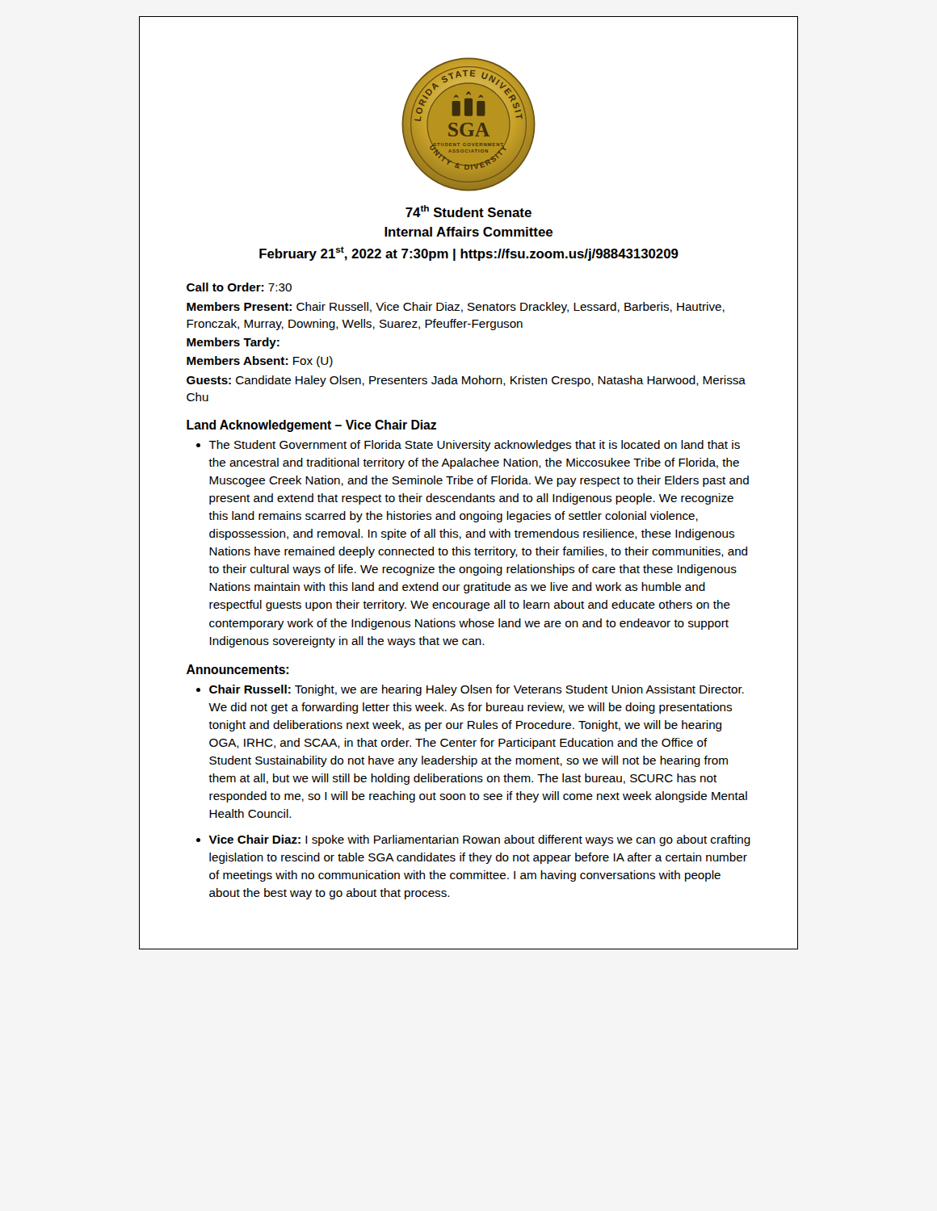FLORIDA STATE UNIVERSITY UNITY & DIVERSITY SGA STUDENT GOVERNMENT ASSOCIATION
74th Student Senate
Internal Affairs Committee
February 21st, 2022 at 7:30pm | https://fsu.zoom.us/j/98843130209
Call to Order: 7:30
Members Present: Chair Russell, Vice Chair Diaz, Senators Drackley, Lessard, Barberis, Hautrive, Fronczak, Murray, Downing, Wells, Suarez, Pfeuffer-Ferguson
Members Tardy:
Members Absent: Fox (U)
Guests: Candidate Haley Olsen, Presenters Jada Mohorn, Kristen Crespo, Natasha Harwood, Merissa Chu
Land Acknowledgement – Vice Chair Diaz
The Student Government of Florida State University acknowledges that it is located on land that is the ancestral and traditional territory of the Apalachee Nation, the Miccosukee Tribe of Florida, the Muscogee Creek Nation, and the Seminole Tribe of Florida. We pay respect to their Elders past and present and extend that respect to their descendants and to all Indigenous people. We recognize this land remains scarred by the histories and ongoing legacies of settler colonial violence, dispossession, and removal. In spite of all this, and with tremendous resilience, these Indigenous Nations have remained deeply connected to this territory, to their families, to their communities, and to their cultural ways of life. We recognize the ongoing relationships of care that these Indigenous Nations maintain with this land and extend our gratitude as we live and work as humble and respectful guests upon their territory. We encourage all to learn about and educate others on the contemporary work of the Indigenous Nations whose land we are on and to endeavor to support Indigenous sovereignty in all the ways that we can.
Announcements:
Chair Russell: Tonight, we are hearing Haley Olsen for Veterans Student Union Assistant Director. We did not get a forwarding letter this week. As for bureau review, we will be doing presentations tonight and deliberations next week, as per our Rules of Procedure. Tonight, we will be hearing OGA, IRHC, and SCAA, in that order. The Center for Participant Education and the Office of Student Sustainability do not have any leadership at the moment, so we will not be hearing from them at all, but we will still be holding deliberations on them. The last bureau, SCURC has not responded to me, so I will be reaching out soon to see if they will come next week alongside Mental Health Council.
Vice Chair Diaz: I spoke with Parliamentarian Rowan about different ways we can go about crafting legislation to rescind or table SGA candidates if they do not appear before IA after a certain number of meetings with no communication with the committee. I am having conversations with people about the best way to go about that process.